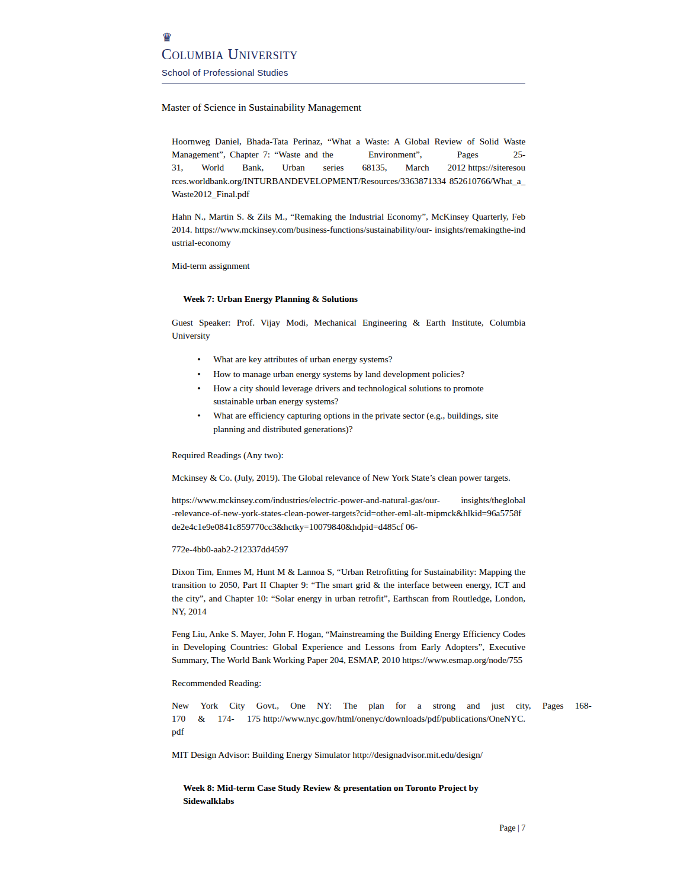♛
Columbia University
School of Professional Studies
Master of Science in Sustainability Management
Hoornweg Daniel, Bhada-Tata Perinaz, “What a Waste: A Global Review of Solid Waste Management”, Chapter 7: “Waste and the Environment”, Pages 25-31, World Bank, Urban series 68135, March 2012 https://siteresources.worldbank.org/INTURBANDEVELOPMENT/Resources/3363871334 852610766/What_a_Waste2012_Final.pdf
Hahn N., Martin S. & Zils M., “Remaking the Industrial Economy”, McKinsey Quarterly, Feb 2014. https://www.mckinsey.com/business-functions/sustainability/our- insights/remakingthe-industrial-economy
Mid-term assignment
Week 7: Urban Energy Planning & Solutions
Guest Speaker: Prof. Vijay Modi, Mechanical Engineering & Earth Institute, Columbia University
What are key attributes of urban energy systems?
How to manage urban energy systems by land development policies?
How a city should leverage drivers and technological solutions to promote sustainable urban energy systems?
What are efficiency capturing options in the private sector (e.g., buildings, site planning and distributed generations)?
Required Readings (Any two):
Mckinsey & Co. (July, 2019). The Global relevance of New York State’s clean power targets.
https://www.mckinsey.com/industries/electric-power-and-natural-gas/our- insights/theglobal-relevance-of-new-york-states-clean-power-targets?cid=other-eml-alt-mipmck&hlkid=96a5758fde2e4c1e9e0841c859770cc3&hctky=10079840&hdpid=d485cf 06-
772e-4bb0-aab2-212337dd4597
Dixon Tim, Enmes M, Hunt M & Lannoa S, “Urban Retrofitting for Sustainability: Mapping the transition to 2050, Part II Chapter 9: “The smart grid & the interface between energy, ICT and the city”, and Chapter 10: “Solar energy in urban retrofit”, Earthscan from Routledge, London, NY, 2014
Feng Liu, Anke S. Mayer, John F. Hogan, “Mainstreaming the Building Energy Efficiency Codes in Developing Countries: Global Experience and Lessons from Early Adopters”, Executive Summary, The World Bank Working Paper 204, ESMAP, 2010 https://www.esmap.org/node/755
Recommended Reading:
New York City Govt., One NY: The plan for a strong and just city, Pages 168-170 & 174- 175 http://www.nyc.gov/html/onenyc/downloads/pdf/publications/OneNYC.pdf
MIT Design Advisor: Building Energy Simulator http://designadvisor.mit.edu/design/
Week 8: Mid-term Case Study Review & presentation on Toronto Project by Sidewalklabs
Page | 7